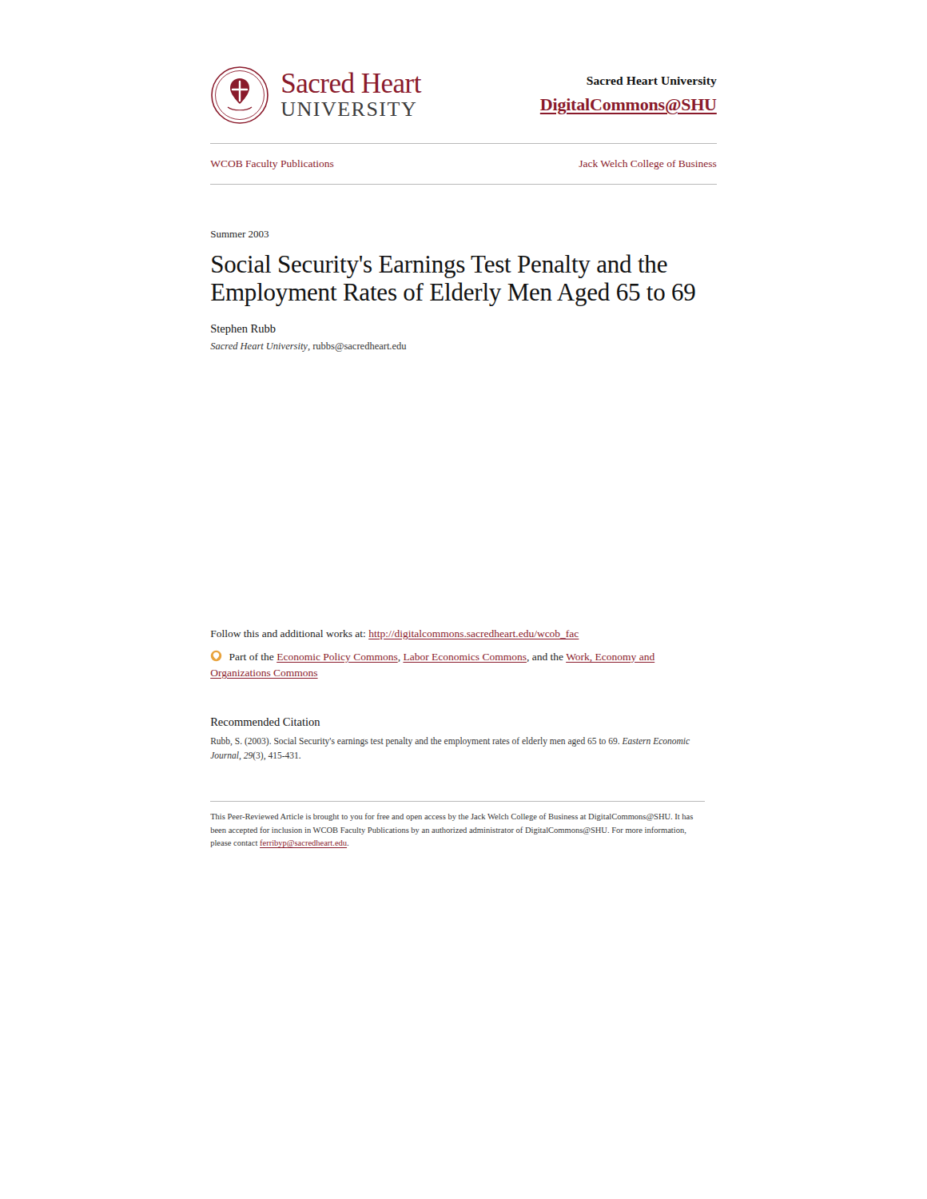Sacred Heart UNIVERSITY
Sacred Heart University
DigitalCommons@SHU
WCOB Faculty Publications
Jack Welch College of Business
Summer 2003
Social Security's Earnings Test Penalty and the
Employment Rates of Elderly Men Aged 65 to 69
Stephen Rubb
Sacred Heart University, rubbs@sacredheart.edu
Follow this and additional works at: http://digitalcommons.sacredheart.edu/wcob_fac
Part of the Economic Policy Commons, Labor Economics Commons, and the Work, Economy and Organizations Commons
Recommended Citation
Rubb, S. (2003). Social Security's earnings test penalty and the employment rates of elderly men aged 65 to 69. Eastern Economic Journal, 29(3), 415-431.
This Peer-Reviewed Article is brought to you for free and open access by the Jack Welch College of Business at DigitalCommons@SHU. It has been accepted for inclusion in WCOB Faculty Publications by an authorized administrator of DigitalCommons@SHU. For more information, please contact ferribyp@sacredheart.edu.